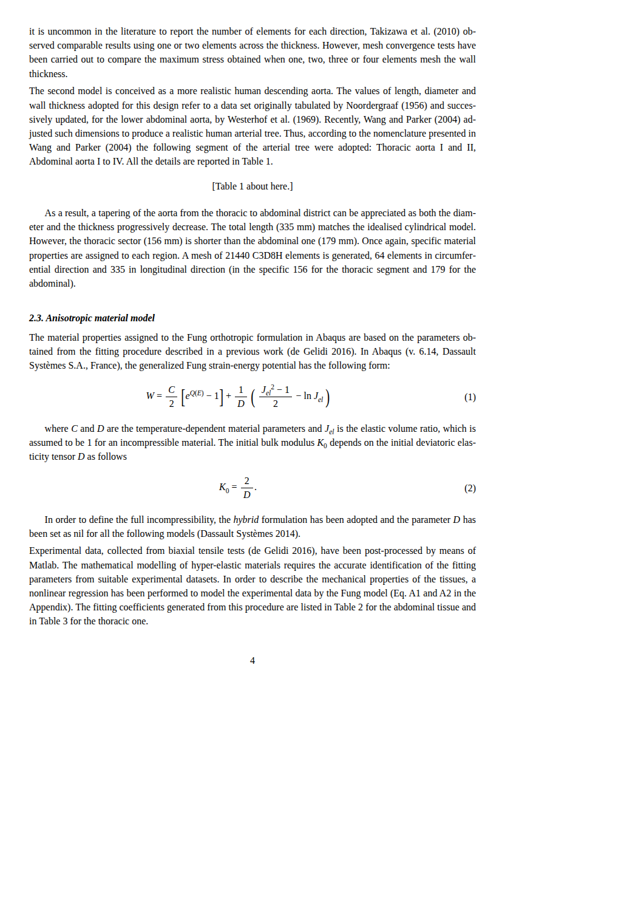it is uncommon in the literature to report the number of elements for each direction, Takizawa et al. (2010) observed comparable results using one or two elements across the thickness. However, mesh convergence tests have been carried out to compare the maximum stress obtained when one, two, three or four elements mesh the wall thickness.
The second model is conceived as a more realistic human descending aorta. The values of length, diameter and wall thickness adopted for this design refer to a data set originally tabulated by Noordergraaf (1956) and successively updated, for the lower abdominal aorta, by Westerhof et al. (1969). Recently, Wang and Parker (2004) adjusted such dimensions to produce a realistic human arterial tree. Thus, according to the nomenclature presented in Wang and Parker (2004) the following segment of the arterial tree were adopted: Thoracic aorta I and II, Abdominal aorta I to IV. All the details are reported in Table 1.
[Table 1 about here.]
As a result, a tapering of the aorta from the thoracic to abdominal district can be appreciated as both the diameter and the thickness progressively decrease. The total length (335 mm) matches the idealised cylindrical model. However, the thoracic sector (156 mm) is shorter than the abdominal one (179 mm). Once again, specific material properties are assigned to each region. A mesh of 21440 C3D8H elements is generated, 64 elements in circumferential direction and 335 in longitudinal direction (in the specific 156 for the thoracic segment and 179 for the abdominal).
2.3. Anisotropic material model
The material properties assigned to the Fung orthotropic formulation in Abaqus are based on the parameters obtained from the fitting procedure described in a previous work (de Gelidi 2016). In Abaqus (v. 6.14, Dassault Systèmes S.A., France), the generalized Fung strain-energy potential has the following form:
W = C 2 [eQ(E) − 1] + 1 D ( Jel2 − 12 − ln Jel )
(1)
where C and D are the temperature-dependent material parameters and Jel is the elastic volume ratio, which is assumed to be 1 for an incompressible material. The initial bulk modulus K0 depends on the initial deviatoric elasticity tensor D as follows
K0 = 2 D.
(2)
In order to define the full incompressibility, the hybrid formulation has been adopted and the parameter D has been set as nil for all the following models (Dassault Systèmes 2014).
Experimental data, collected from biaxial tensile tests (de Gelidi 2016), have been post-processed by means of Matlab. The mathematical modelling of hyper-elastic materials requires the accurate identification of the fitting parameters from suitable experimental datasets. In order to describe the mechanical properties of the tissues, a nonlinear regression has been performed to model the experimental data by the Fung model (Eq. A1 and A2 in the Appendix). The fitting coefficients generated from this procedure are listed in Table 2 for the abdominal tissue and in Table 3 for the thoracic one.
4